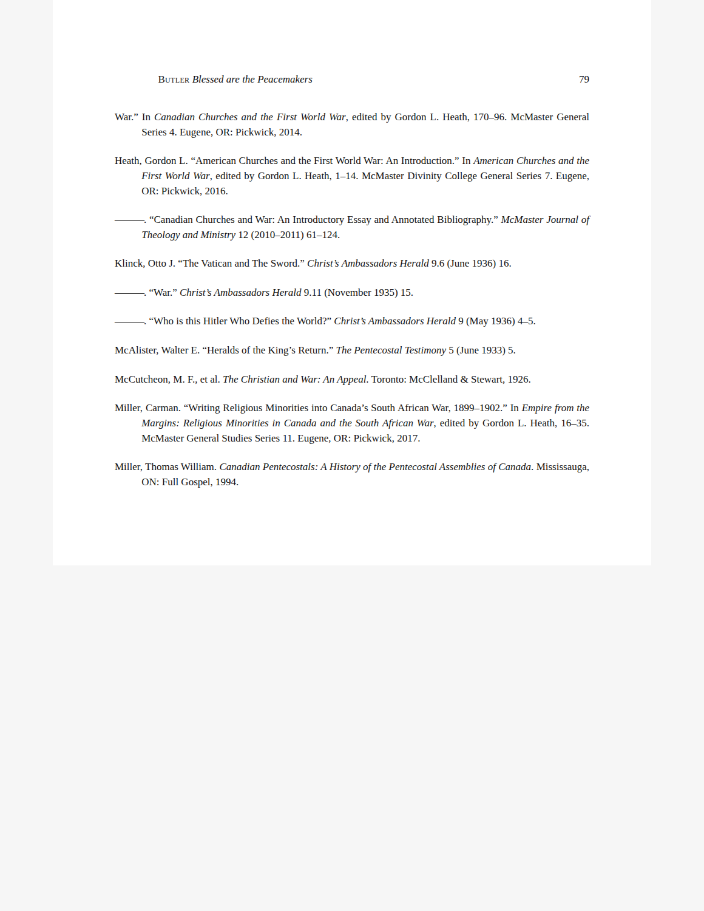Butler Blessed are the Peacemakers 79
War.” In Canadian Churches and the First World War, edited by Gordon L. Heath, 170–96. McMaster General Series 4. Eugene, OR: Pickwick, 2014.
Heath, Gordon L. “American Churches and the First World War: An Introduction.” In American Churches and the First World War, edited by Gordon L. Heath, 1–14. McMaster Divinity College General Series 7. Eugene, OR: Pickwick, 2016.
———. “Canadian Churches and War: An Introductory Essay and Annotated Bibliography.” McMaster Journal of Theology and Ministry 12 (2010–2011) 61–124.
Klinck, Otto J. “The Vatican and The Sword.” Christ’s Ambassadors Herald 9.6 (June 1936) 16.
———. “War.” Christ’s Ambassadors Herald 9.11 (November 1935) 15.
———. “Who is this Hitler Who Defies the World?” Christ’s Ambassadors Herald 9 (May 1936) 4–5.
McAlister, Walter E. “Heralds of the King’s Return.” The Pentecostal Testimony 5 (June 1933) 5.
McCutcheon, M. F., et al. The Christian and War: An Appeal. Toronto: McClelland & Stewart, 1926.
Miller, Carman. “Writing Religious Minorities into Canada’s South African War, 1899–1902.” In Empire from the Margins: Religious Minorities in Canada and the South African War, edited by Gordon L. Heath, 16–35. McMaster General Studies Series 11. Eugene, OR: Pickwick, 2017.
Miller, Thomas William. Canadian Pentecostals: A History of the Pentecostal Assemblies of Canada. Mississauga, ON: Full Gospel, 1994.